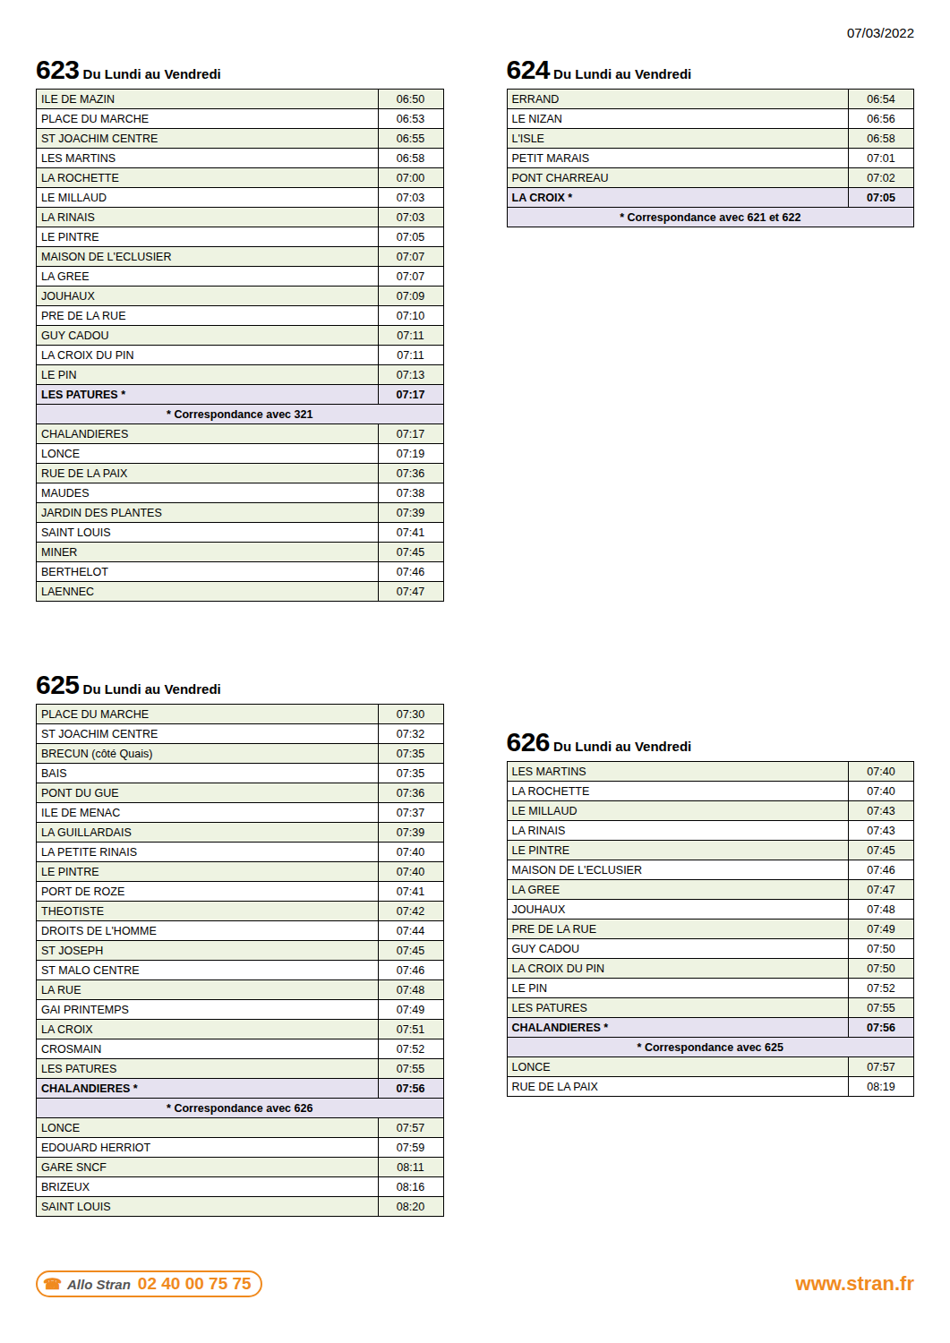07/03/2022
623 Du Lundi au Vendredi
| ILE DE MAZIN | 06:50 |
| PLACE DU MARCHE | 06:53 |
| ST JOACHIM CENTRE | 06:55 |
| LES MARTINS | 06:58 |
| LA ROCHETTE | 07:00 |
| LE MILLAUD | 07:03 |
| LA RINAIS | 07:03 |
| LE PINTRE | 07:05 |
| MAISON DE L'ECLUSIER | 07:07 |
| LA GREE | 07:07 |
| JOUHAUX | 07:09 |
| PRE DE LA RUE | 07:10 |
| GUY CADOU | 07:11 |
| LA CROIX DU PIN | 07:11 |
| LE PIN | 07:13 |
| LES PATURES * | 07:17 |
| * Correspondance avec 321 |
| CHALANDIERES | 07:17 |
| LONCE | 07:19 |
| RUE DE LA PAIX | 07:36 |
| MAUDES | 07:38 |
| JARDIN DES PLANTES | 07:39 |
| SAINT LOUIS | 07:41 |
| MINER | 07:45 |
| BERTHELOT | 07:46 |
| LAENNEC | 07:47 |
625 Du Lundi au Vendredi
| PLACE DU MARCHE | 07:30 |
| ST JOACHIM CENTRE | 07:32 |
| BRECUN (côté Quais) | 07:35 |
| BAIS | 07:35 |
| PONT DU GUE | 07:36 |
| ILE DE MENAC | 07:37 |
| LA GUILLARDAIS | 07:39 |
| LA PETITE RINAIS | 07:40 |
| LE PINTRE | 07:40 |
| PORT DE ROZE | 07:41 |
| THEOTISTE | 07:42 |
| DROITS DE L'HOMME | 07:44 |
| ST JOSEPH | 07:45 |
| ST MALO CENTRE | 07:46 |
| LA RUE | 07:48 |
| GAI PRINTEMPS | 07:49 |
| LA CROIX | 07:51 |
| CROSMAIN | 07:52 |
| LES PATURES | 07:55 |
| CHALANDIERES * | 07:56 |
| * Correspondance avec 626 |
| LONCE | 07:57 |
| EDOUARD HERRIOT | 07:59 |
| GARE SNCF | 08:11 |
| BRIZEUX | 08:16 |
| SAINT LOUIS | 08:20 |
624 Du Lundi au Vendredi
| ERRAND | 06:54 |
| LE NIZAN | 06:56 |
| L'ISLE | 06:58 |
| PETIT MARAIS | 07:01 |
| PONT CHARREAU | 07:02 |
| LA CROIX * | 07:05 |
| * Correspondance avec 621 et 622 |
626 Du Lundi au Vendredi
| LES MARTINS | 07:40 |
| LA ROCHETTE | 07:40 |
| LE MILLAUD | 07:43 |
| LA RINAIS | 07:43 |
| LE PINTRE | 07:45 |
| MAISON DE L'ECLUSIER | 07:46 |
| LA GREE | 07:47 |
| JOUHAUX | 07:48 |
| PRE DE LA RUE | 07:49 |
| GUY CADOU | 07:50 |
| LA CROIX DU PIN | 07:50 |
| LE PIN | 07:52 |
| LES PATURES | 07:55 |
| CHALANDIERES * | 07:56 |
| * Correspondance avec 625 |
| LONCE | 07:57 |
| RUE DE LA PAIX | 08:19 |
☎Allo Stran02 40 00 75 75
www.stran.fr